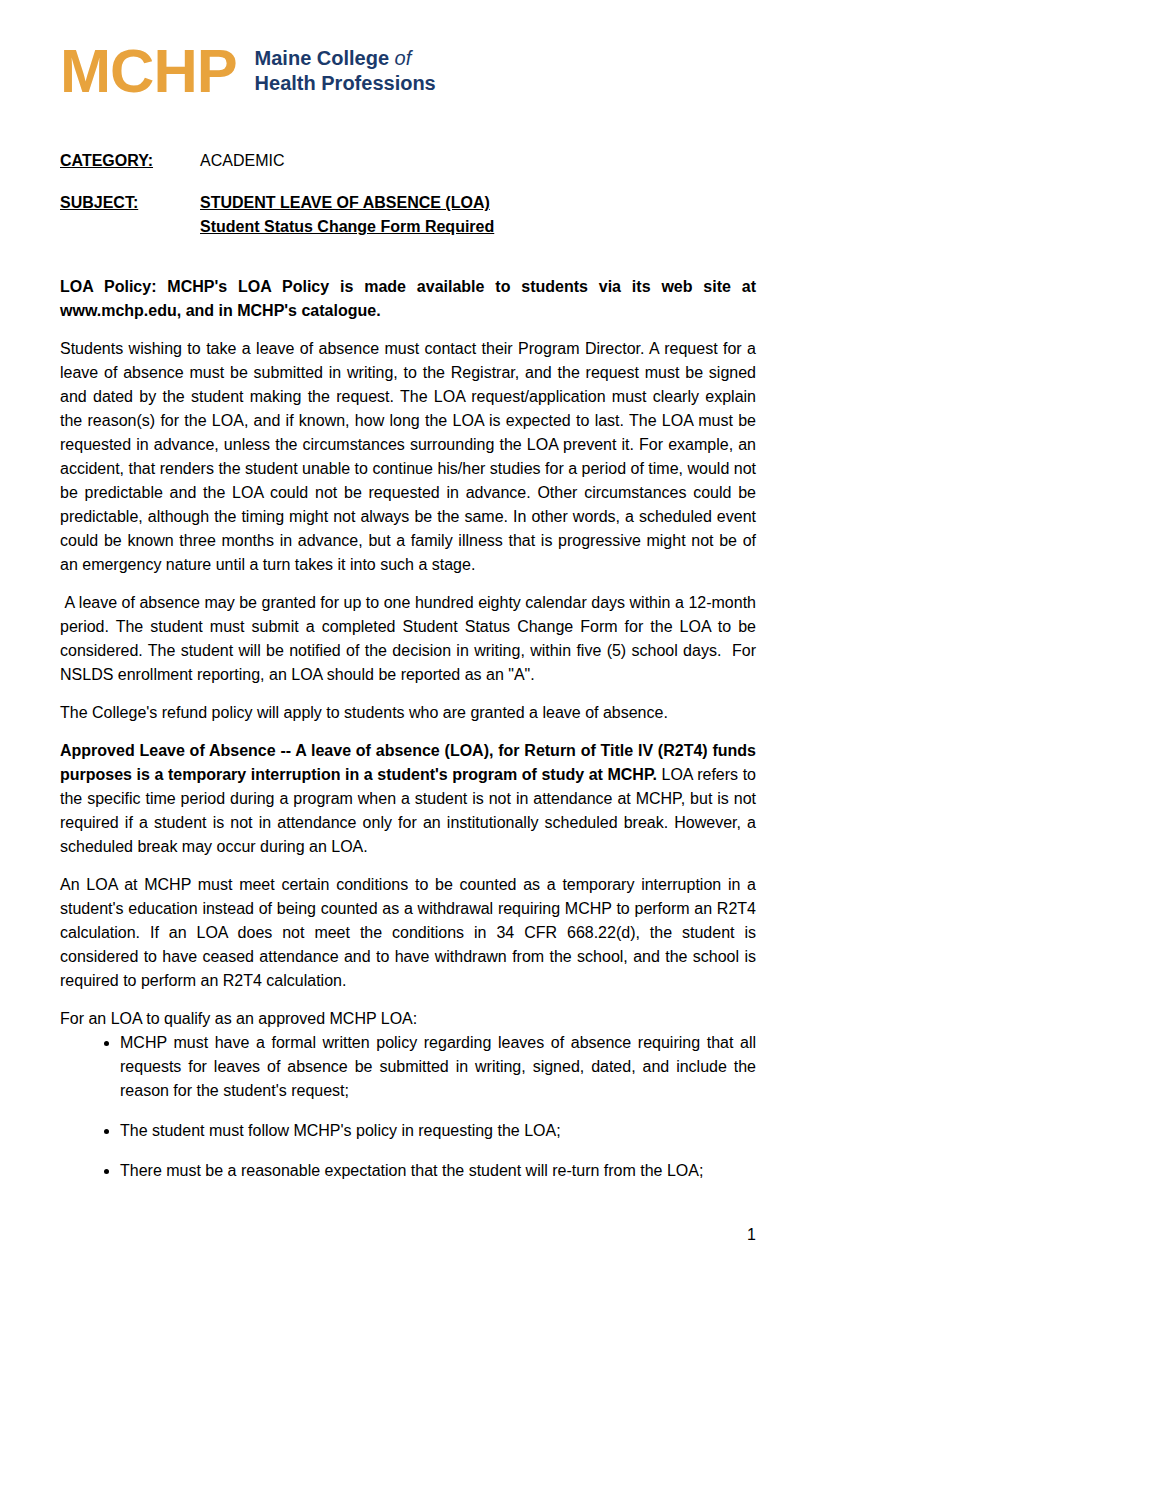MCHP
Maine College of
Health Professions
CATEGORY:
ACADEMIC
SUBJECT:
STUDENT LEAVE OF ABSENCE (LOA)
Student Status Change Form Required
LOA Policy: MCHP's LOA Policy is made available to students via its web site at www.mchp.edu, and in MCHP's catalogue.
Students wishing to take a leave of absence must contact their Program Director. A request for a leave of absence must be submitted in writing, to the Registrar, and the request must be signed and dated by the student making the request. The LOA request/application must clearly explain the reason(s) for the LOA, and if known, how long the LOA is expected to last. The LOA must be requested in advance, unless the circumstances surrounding the LOA prevent it. For example, an accident, that renders the student unable to continue his/her studies for a period of time, would not be predictable and the LOA could not be requested in advance. Other circumstances could be predictable, although the timing might not always be the same. In other words, a scheduled event could be known three months in advance, but a family illness that is progressive might not be of an emergency nature until a turn takes it into such a stage.
A leave of absence may be granted for up to one hundred eighty calendar days within a 12-month period. The student must submit a completed Student Status Change Form for the LOA to be considered. The student will be notified of the decision in writing, within five (5) school days. For NSLDS enrollment reporting, an LOA should be reported as an "A".
The College's refund policy will apply to students who are granted a leave of absence.
Approved Leave of Absence -- A leave of absence (LOA), for Return of Title IV (R2T4) funds purposes is a temporary interruption in a student's program of study at MCHP. LOA refers to the specific time period during a program when a student is not in attendance at MCHP, but is not required if a student is not in attendance only for an institutionally scheduled break. However, a scheduled break may occur during an LOA.
An LOA at MCHP must meet certain conditions to be counted as a temporary interruption in a student's education instead of being counted as a withdrawal requiring MCHP to perform an R2T4 calculation. If an LOA does not meet the conditions in 34 CFR 668.22(d), the student is considered to have ceased attendance and to have withdrawn from the school, and the school is required to perform an R2T4 calculation.
For an LOA to qualify as an approved MCHP LOA:
MCHP must have a formal written policy regarding leaves of absence requiring that all requests for leaves of absence be submitted in writing, signed, dated, and include the reason for the student's request;
The student must follow MCHP's policy in requesting the LOA;
There must be a reasonable expectation that the student will re-turn from the LOA;
1